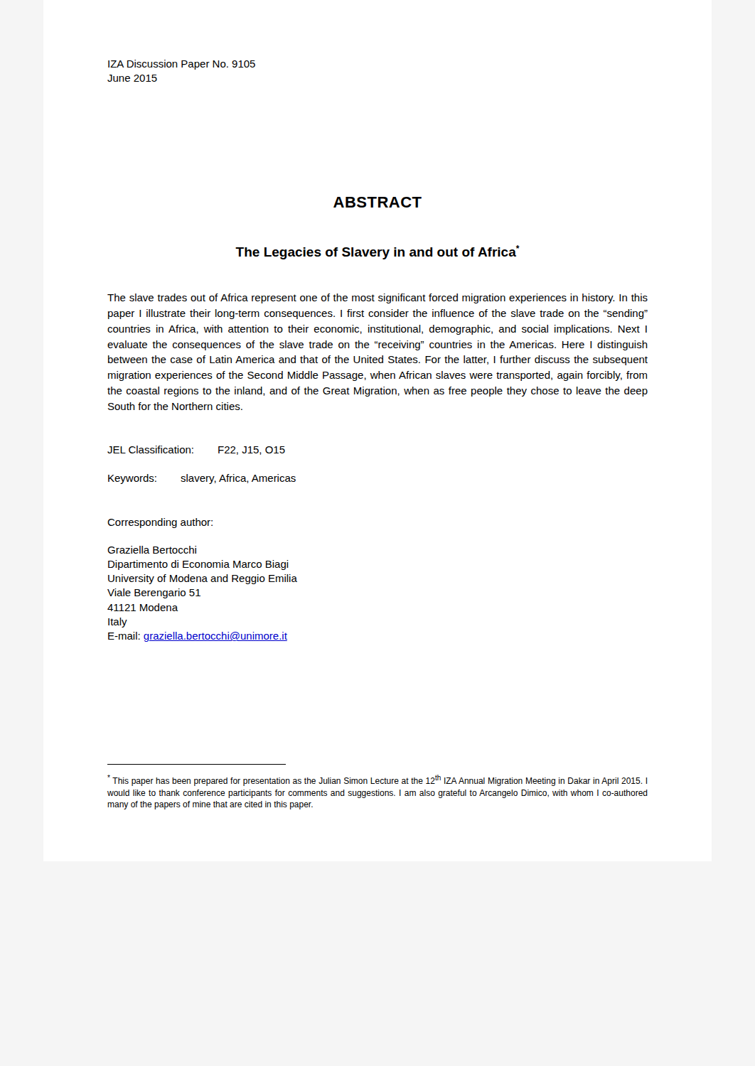IZA Discussion Paper No. 9105
June 2015
ABSTRACT
The Legacies of Slavery in and out of Africa*
The slave trades out of Africa represent one of the most significant forced migration experiences in history. In this paper I illustrate their long-term consequences. I first consider the influence of the slave trade on the “sending” countries in Africa, with attention to their economic, institutional, demographic, and social implications. Next I evaluate the consequences of the slave trade on the “receiving” countries in the Americas. Here I distinguish between the case of Latin America and that of the United States. For the latter, I further discuss the subsequent migration experiences of the Second Middle Passage, when African slaves were transported, again forcibly, from the coastal regions to the inland, and of the Great Migration, when as free people they chose to leave the deep South for the Northern cities.
JEL Classification: F22, J15, O15
Keywords: slavery, Africa, Americas
Corresponding author:
Graziella Bertocchi
Dipartimento di Economia Marco Biagi
University of Modena and Reggio Emilia
Viale Berengario 51
41121 Modena
Italy
E-mail: graziella.bertocchi@unimore.it
* This paper has been prepared for presentation as the Julian Simon Lecture at the 12th IZA Annual Migration Meeting in Dakar in April 2015. I would like to thank conference participants for comments and suggestions. I am also grateful to Arcangelo Dimico, with whom I co-authored many of the papers of mine that are cited in this paper.